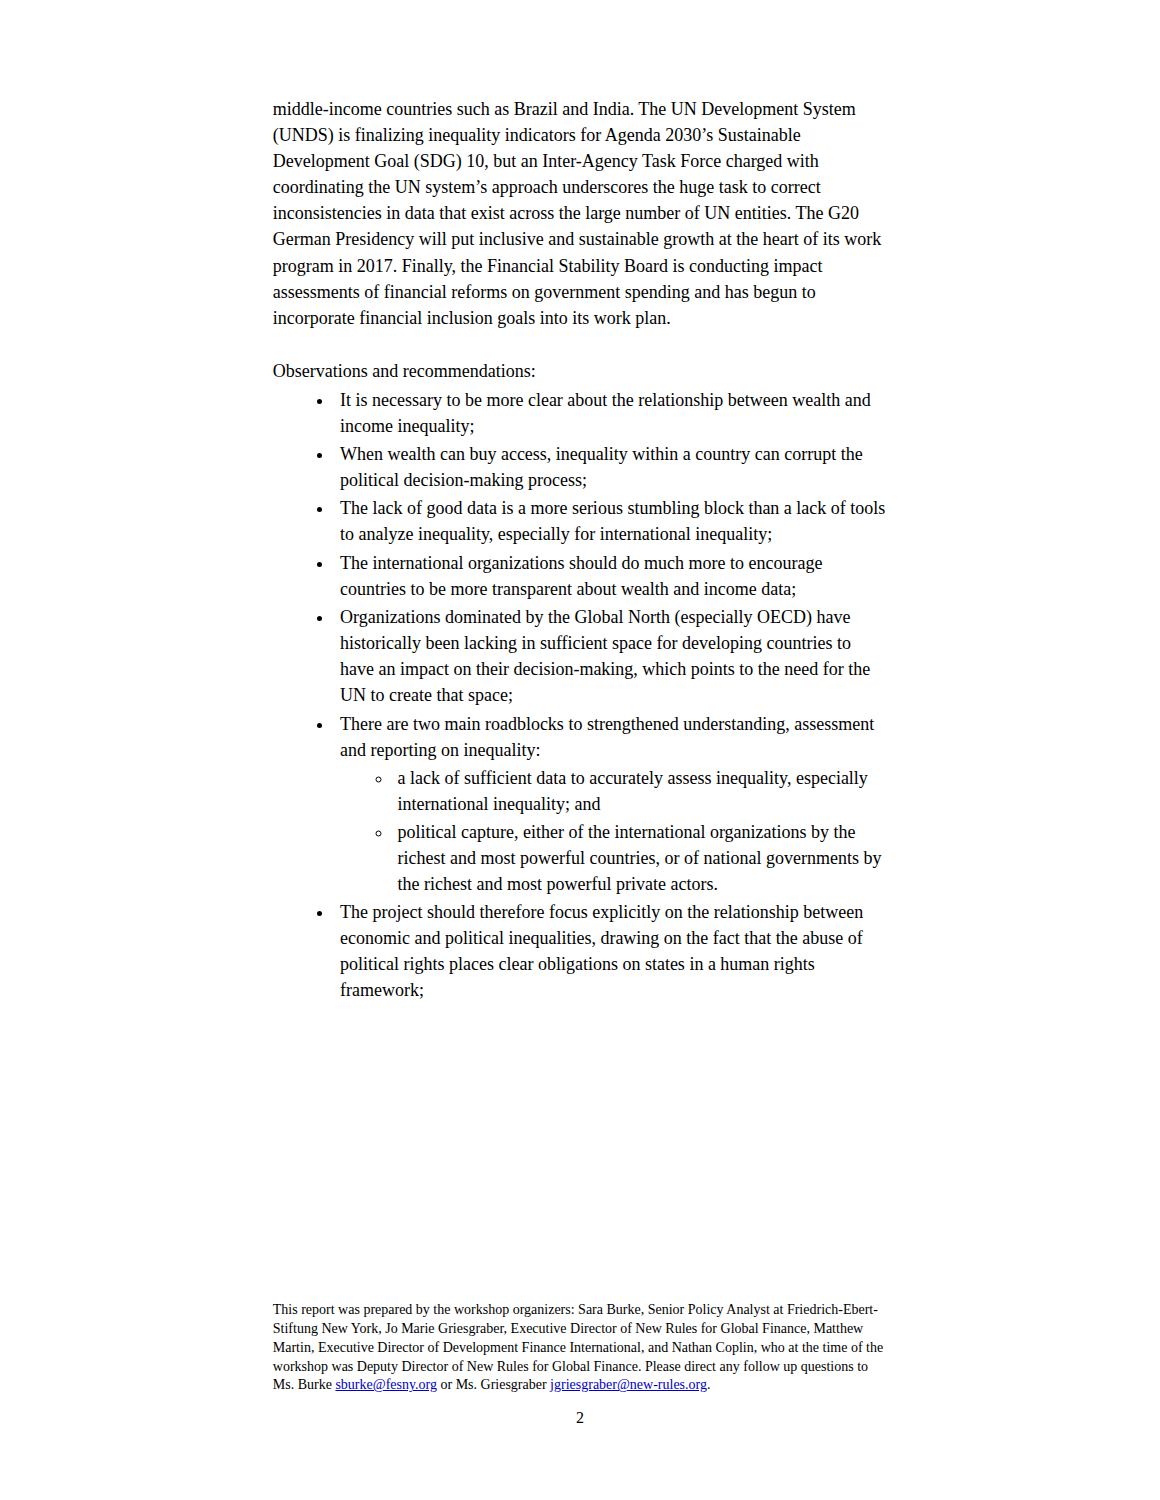middle-income countries such as Brazil and India. The UN Development System (UNDS) is finalizing inequality indicators for Agenda 2030’s Sustainable Development Goal (SDG) 10, but an Inter-Agency Task Force charged with coordinating the UN system’s approach underscores the huge task to correct inconsistencies in data that exist across the large number of UN entities. The G20 German Presidency will put inclusive and sustainable growth at the heart of its work program in 2017. Finally, the Financial Stability Board is conducting impact assessments of financial reforms on government spending and has begun to incorporate financial inclusion goals into its work plan.
Observations and recommendations:
It is necessary to be more clear about the relationship between wealth and income inequality;
When wealth can buy access, inequality within a country can corrupt the political decision-making process;
The lack of good data is a more serious stumbling block than a lack of tools to analyze inequality, especially for international inequality;
The international organizations should do much more to encourage countries to be more transparent about wealth and income data;
Organizations dominated by the Global North (especially OECD) have historically been lacking in sufficient space for developing countries to have an impact on their decision-making, which points to the need for the UN to create that space;
There are two main roadblocks to strengthened understanding, assessment and reporting on inequality:
a lack of sufficient data to accurately assess inequality, especially international inequality; and
political capture, either of the international organizations by the richest and most powerful countries, or of national governments by the richest and most powerful private actors.
The project should therefore focus explicitly on the relationship between economic and political inequalities, drawing on the fact that the abuse of political rights places clear obligations on states in a human rights framework;
This report was prepared by the workshop organizers: Sara Burke, Senior Policy Analyst at Friedrich-Ebert-Stiftung New York, Jo Marie Griesgraber, Executive Director of New Rules for Global Finance, Matthew Martin, Executive Director of Development Finance International, and Nathan Coplin, who at the time of the workshop was Deputy Director of New Rules for Global Finance. Please direct any follow up questions to Ms. Burke sburke@fesny.org or Ms. Griesgraber jgriesgraber@new-rules.org.
2